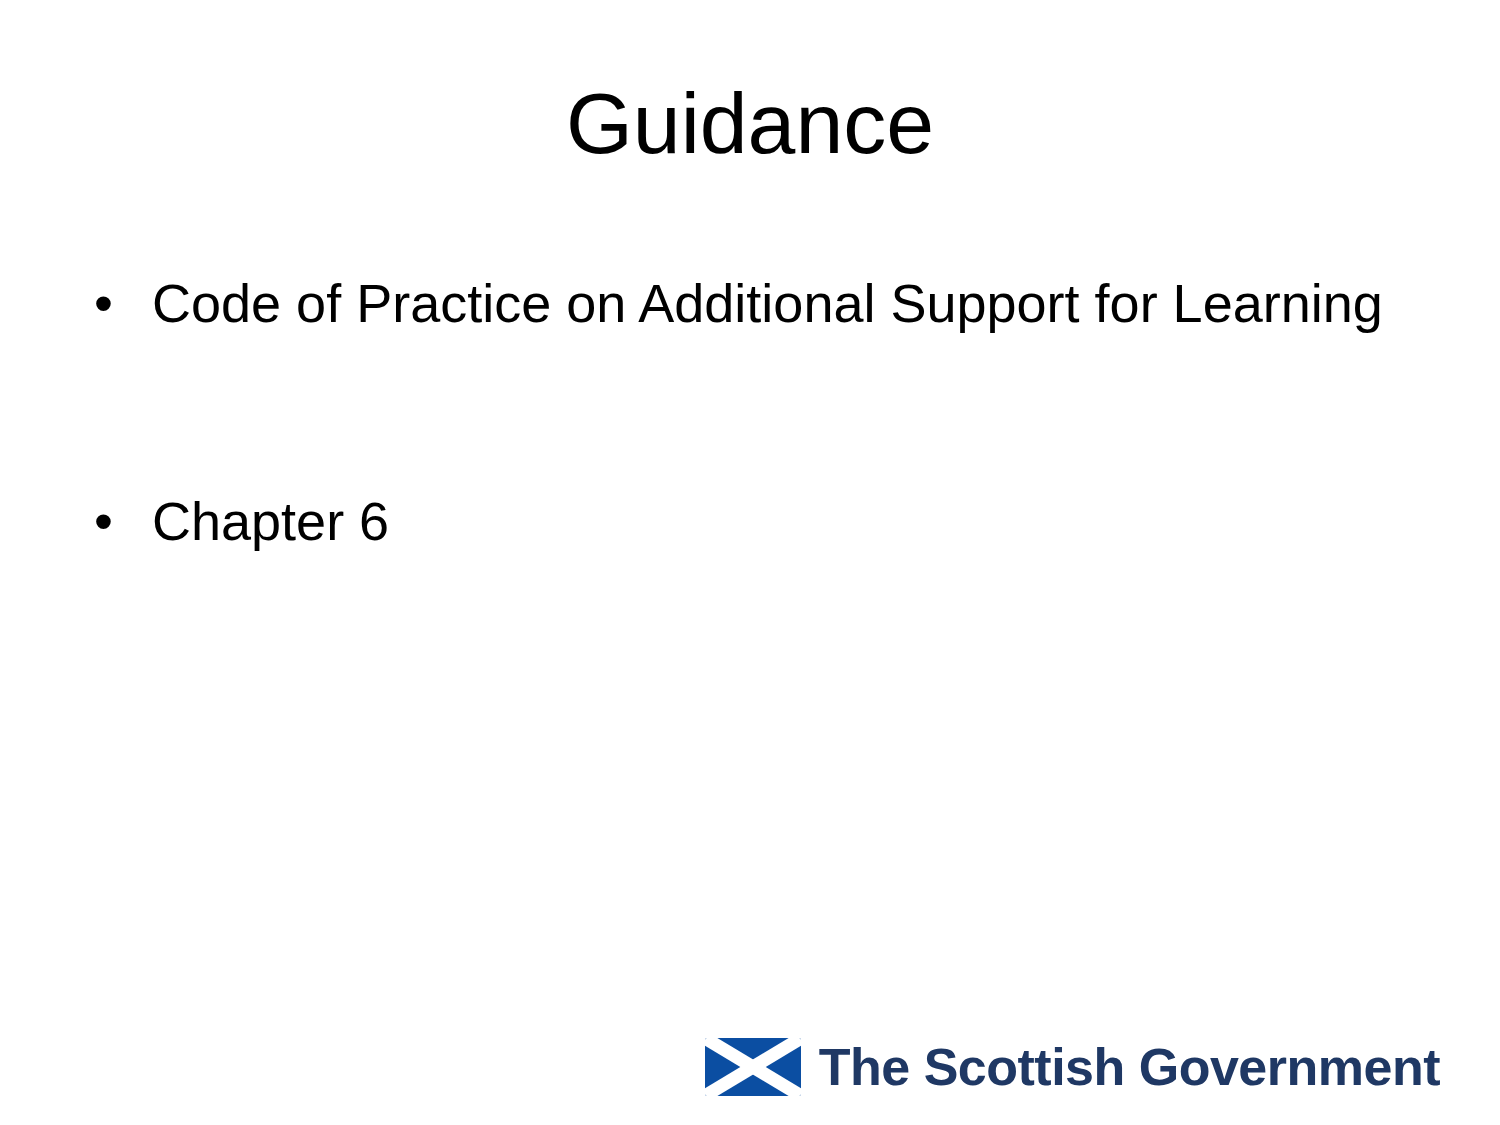Guidance
Code of Practice on Additional Support for Learning
Chapter 6
The Scottish Government